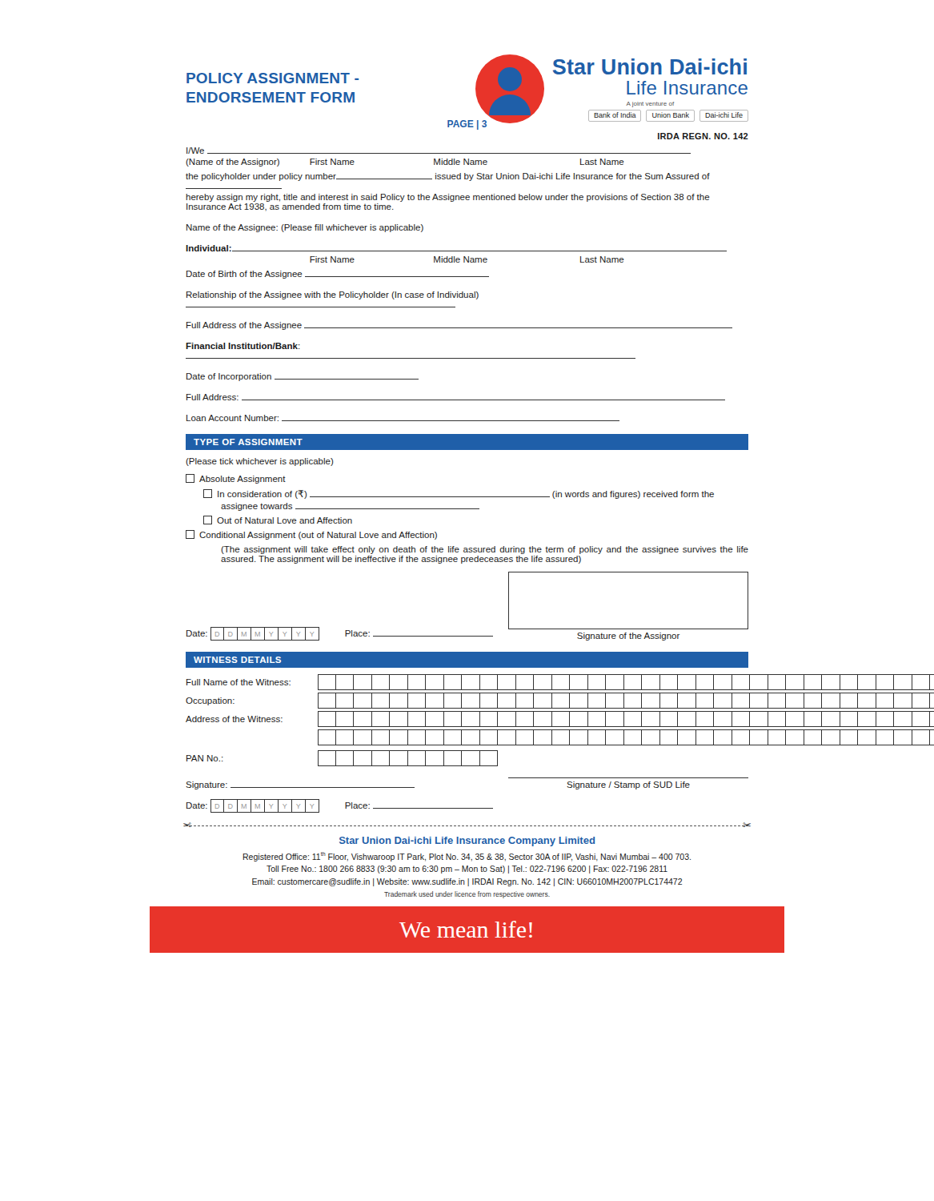POLICY ASSIGNMENT -
ENDORSEMENT FORM
Star Union Dai-ichi
Life Insurance
A joint venture of
Bank of India Union Bank Dai-ichi Life
PAGE | 3
IRDA REGN. NO. 142
I/We
(Name of the Assignor)
First Name
Middle Name
Last Name
the policyholder under policy number issued by Star Union Dai-ichi Life Insurance for the Sum Assured of
hereby assign my right, title and interest in said Policy to the Assignee mentioned below under the provisions of Section 38 of the Insurance Act 1938, as amended from time to time.
Name of the Assignee: (Please fill whichever is applicable)
Individual:
First Name
Middle Name
Last Name
Date of Birth of the Assignee
Relationship of the Assignee with the Policyholder (In case of Individual)
Full Address of the Assignee
Financial Institution/Bank:
Date of Incorporation
Full Address:
Loan Account Number:
TYPE OF ASSIGNMENT
(Please tick whichever is applicable)
Absolute Assignment
In consideration of (₹) (in words and figures) received form the
assignee towards
Out of Natural Love and Affection
Conditional Assignment (out of Natural Love and Affection)
(The assignment will take effect only on death of the life assured during the term of policy and the assignee survives the life assured. The assignment will be ineffective if the assignee predeceases the life assured)
Date: DDMMYYYY Place:
Signature of the Assignor
WITNESS DETAILS
Full Name of the Witness:
Occupation:
Address of the Witness:
PAN No.:
Signature:
Signature / Stamp of SUD Life
Date: DDMMYYYY Place:
Star Union Dai-ichi Life Insurance Company Limited
Registered Office: 11th Floor, Vishwaroop IT Park, Plot No. 34, 35 & 38, Sector 30A of IIP, Vashi, Navi Mumbai – 400 703.
Toll Free No.: 1800 266 8833 (9:30 am to 6:30 pm – Mon to Sat) | Tel.: 022-7196 6200 | Fax: 022-7196 2811
Email: customercare@sudlife.in | Website: www.sudlife.in | IRDAI Regn. No. 142 | CIN: U66010MH2007PLC174472
Trademark used under licence from respective owners.
We mean life!